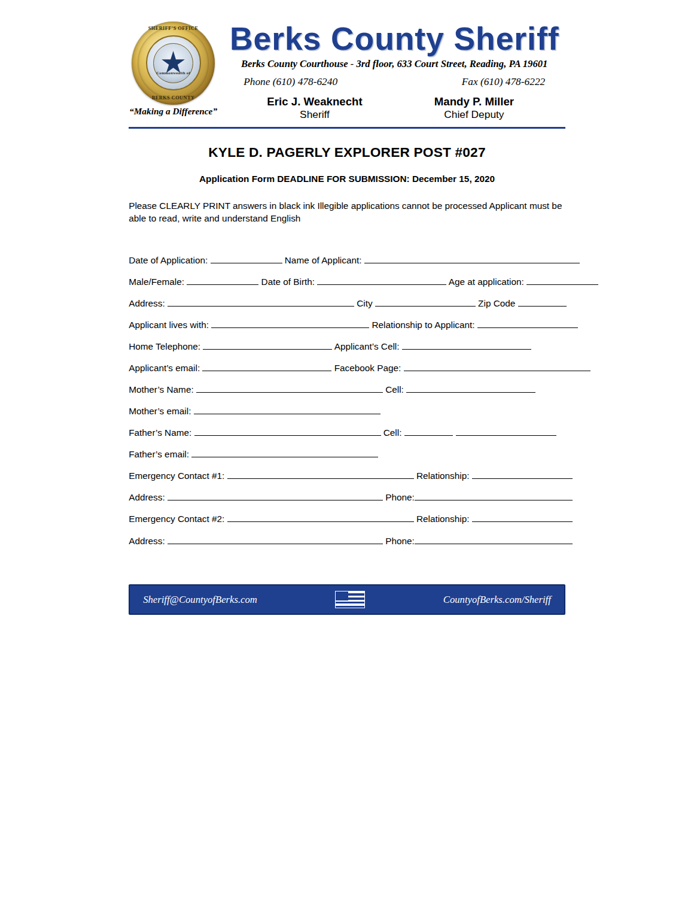Sheriff's Office
Berks County
Est.
1752
Sheriff
Commonwealth of
“Making a Difference”
Berks County Sheriff
Berks County Courthouse - 3rd floor, 633 Court Street, Reading, PA 19601
Phone (610) 478-6240 Fax (610) 478-6222
Eric J. Weaknecht
Sheriff
Mandy P. Miller
Chief Deputy
KYLE D. PAGERLY EXPLORER POST #027
Application Form DEADLINE FOR SUBMISSION: December 15, 2020
Please CLEARLY PRINT answers in black ink Illegible applications cannot be processed Applicant must be able to read, write and understand English
Date of Application: Name of Applicant:
Male/Female: Date of Birth: Age at application:
Address: City Zip Code
Applicant lives with: Relationship to Applicant:
Home Telephone: Applicant’s Cell:
Applicant’s email: Facebook Page:
Mother’s Name: Cell:
Mother’s email:
Father’s Name: Cell:
Father’s email:
Emergency Contact #1: Relationship:
Address: Phone:
Emergency Contact #2: Relationship:
Address: Phone:
Sheriff@CountyofBerks.com CountyofBerks.com/Sheriff